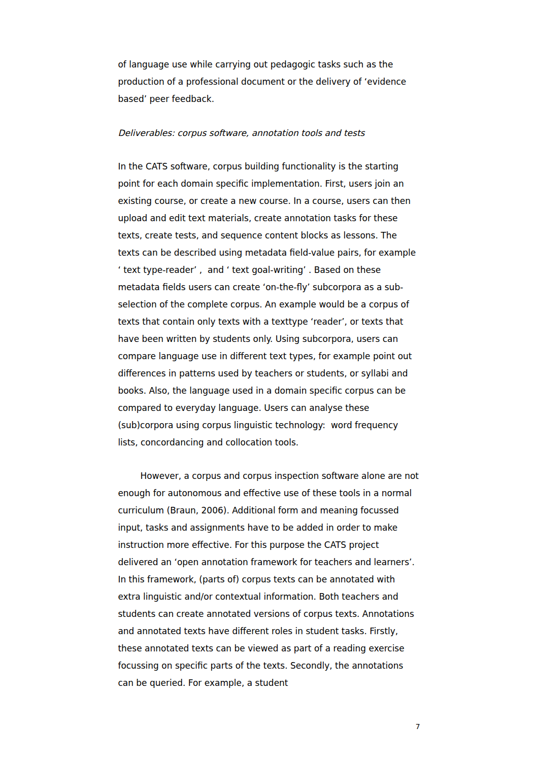of language use while carrying out pedagogic tasks such as the production of a professional document or the delivery of ‘evidence based’ peer feedback.
Deliverables: corpus software, annotation tools and tests
In the CATS software, corpus building functionality is the starting point for each domain specific implementation. First, users join an existing course, or create a new course. In a course, users can then upload and edit text materials, create annotation tasks for these texts, create tests, and sequence content blocks as lessons. The texts can be described using metadata field-value pairs, for example ‘ text type-reader’ , and ‘ text goal-writing’ . Based on these metadata fields users can create ‘on-the-fly’ subcorpora as a sub-selection of the complete corpus. An example would be a corpus of texts that contain only texts with a texttype ‘reader’, or texts that have been written by students only. Using subcorpora, users can compare language use in different text types, for example point out differences in patterns used by teachers or students, or syllabi and books. Also, the language used in a domain specific corpus can be compared to everyday language. Users can analyse these (sub)corpora using corpus linguistic technology: word frequency lists, concordancing and collocation tools.
However, a corpus and corpus inspection software alone are not enough for autonomous and effective use of these tools in a normal curriculum (Braun, 2006). Additional form and meaning focussed input, tasks and assignments have to be added in order to make instruction more effective. For this purpose the CATS project delivered an ‘open annotation framework for teachers and learners’. In this framework, (parts of) corpus texts can be annotated with extra linguistic and/or contextual information. Both teachers and students can create annotated versions of corpus texts. Annotations and annotated texts have different roles in student tasks. Firstly, these annotated texts can be viewed as part of a reading exercise focussing on specific parts of the texts. Secondly, the annotations can be queried. For example, a student
7